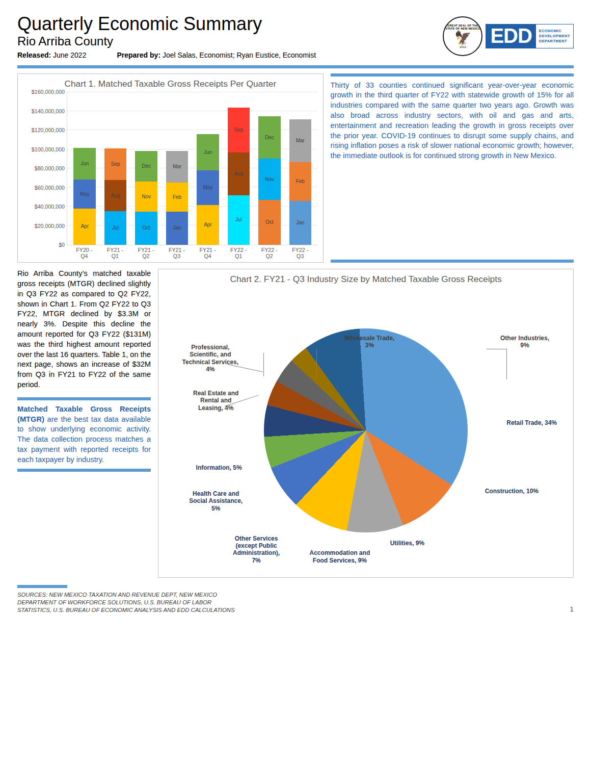Quarterly Economic Summary
Rio Arriba County
Released: June 2022
Prepared by: Joel Salas, Economist; Ryan Eustice, Economist
GREAT SEAL OF THE STATE OF NEW MEXICO
🦅
1912
EDD
Economic
Development
Department
Chart 1. Matched Taxable Gross Receipts Per Quarter
$160,000,000 $140,000,000 $120,000,000 $100,000,000 $80,000,000 $60,000,000 $40,000,000 $20,000,000 $0
Jun
May
Apr
Sep
Aug
Jul
Dec
Nov
Oct
Mar
Feb
Jan
Jun
May
Apr
Sep
Aug
Jul
Dec
Nov
Oct
Mar
Feb
Jan
FY20 - Q4
FY21 - Q1
FY21 - Q2
FY21 - Q3
FY21 - Q4
FY22 - Q1
FY22 - Q2
FY22 - Q3
Thirty of 33 counties continued significant year-over-year economic growth in the third quarter of FY22 with statewide growth of 15% for all industries compared with the same quarter two years ago. Growth was also broad across industry sectors, with oil and gas and arts, entertainment and recreation leading the growth in gross receipts over the prior year. COVID-19 continues to disrupt some supply chains, and rising inflation poses a risk of slower national economic growth; however, the immediate outlook is for continued strong growth in New Mexico.
Rio Arriba County’s matched taxable gross receipts (MTGR) declined slightly in Q3 FY22 as compared to Q2 FY22, shown in Chart 1. From Q2 FY22 to Q3 FY22, MTGR declined by $3.3M or nearly 3%. Despite this decline the amount reported for Q3 FY22 ($131M) was the third highest amount reported over the last 16 quarters. Table 1, on the next page, shows an increase of $32M from Q3 in FY21 to FY22 of the same period.
Matched Taxable Gross Receipts (MTGR) are the best tax data available to show underlying economic activity. The data collection process matches a tax payment with reported receipts for each taxpayer by industry.
Chart 2. FY21 - Q3 Industry Size by Matched Taxable Gross Receipts
Retail Trade, 34%
Construction, 10%
Utilities, 9%
Accommodation and Food Services, 9%
Other Services (except Public Administration), 7%
Health Care and Social Assistance, 5%
Information, 5%
Real Estate and Rental and Leasing, 4%
Professional, Scientific, and Technical Services, 4%
Wholesale Trade, 3%
Other Industries, 9%
Sources: New Mexico Taxation and Revenue Dept, New Mexico
Department of Workforce Solutions, U.S. Bureau of Labor
Statistics, U.S. Bureau of Economic Analysis and EDD Calculations
1